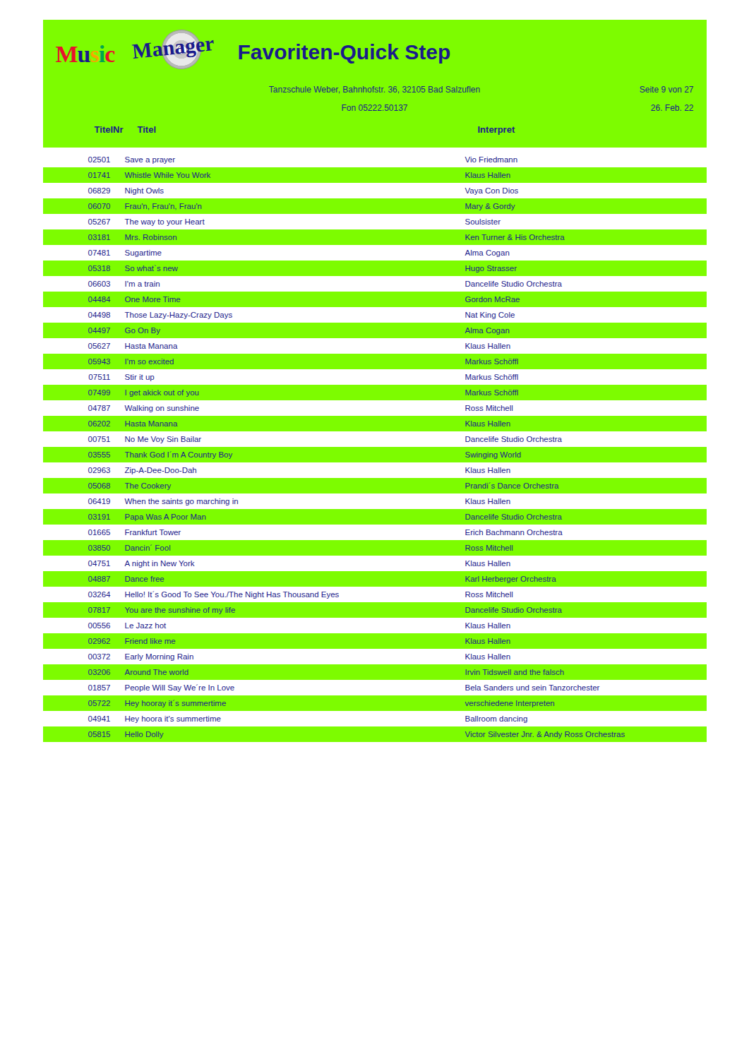Music
Manager
Favoriten-Quick Step
Tanzschule Weber, Bahnhofstr. 36, 32105 Bad Salzuflen
Fon 05222.50137
Seite 9 von 27
26. Feb. 22
| TitelNr | Titel | Interpret |
| --- | --- | --- |
| 02501 | Save a prayer | Vio Friedmann |
| 01741 | Whistle While You Work | Klaus Hallen |
| 06829 | Night Owls | Vaya Con Dios |
| 06070 | Frau'n, Frau'n, Frau'n | Mary & Gordy |
| 05267 | The way to your Heart | Soulsister |
| 03181 | Mrs. Robinson | Ken Turner & His Orchestra |
| 07481 | Sugartime | Alma Cogan |
| 05318 | So what`s new | Hugo Strasser |
| 06603 | I'm a train | Dancelife Studio Orchestra |
| 04484 | One More Time | Gordon McRae |
| 04498 | Those Lazy-Hazy-Crazy Days | Nat King Cole |
| 04497 | Go On By | Alma Cogan |
| 05627 | Hasta Manana | Klaus Hallen |
| 05943 | I'm so excited | Markus Schöffl |
| 07511 | Stir it up | Markus Schöffl |
| 07499 | I get akick out of you | Markus Schöffl |
| 04787 | Walking on sunshine | Ross Mitchell |
| 06202 | Hasta Manana | Klaus Hallen |
| 00751 | No Me Voy Sin Bailar | Dancelife Studio Orchestra |
| 03555 | Thank God I´m A Country Boy | Swinging World |
| 02963 | Zip-A-Dee-Doo-Dah | Klaus Hallen |
| 05068 | The Cookery | Prandi´s Dance Orchestra |
| 06419 | When the saints go marching in | Klaus Hallen |
| 03191 | Papa Was A Poor Man | Dancelife Studio Orchestra |
| 01665 | Frankfurt Tower | Erich Bachmann Orchestra |
| 03850 | Dancin´ Fool | Ross Mitchell |
| 04751 | A night in New York | Klaus Hallen |
| 04887 | Dance free | Karl Herberger Orchestra |
| 03264 | Hello! It´s Good To See You./The Night Has Thousand Eyes | Ross Mitchell |
| 07817 | You are the sunshine of my life | Dancelife Studio Orchestra |
| 00556 | Le Jazz hot | Klaus Hallen |
| 02962 | Friend like me | Klaus Hallen |
| 00372 | Early Morning Rain | Klaus Hallen |
| 03206 | Around The world | Irvin Tidswell and the falsch |
| 01857 | People Will Say We´re In Love | Bela Sanders und sein Tanzorchester |
| 05722 | Hey hooray it´s summertime | verschiedene Interpreten |
| 04941 | Hey hoora it's summertime | Ballroom dancing |
| 05815 | Hello Dolly | Victor Silvester Jnr. & Andy Ross Orchestras |